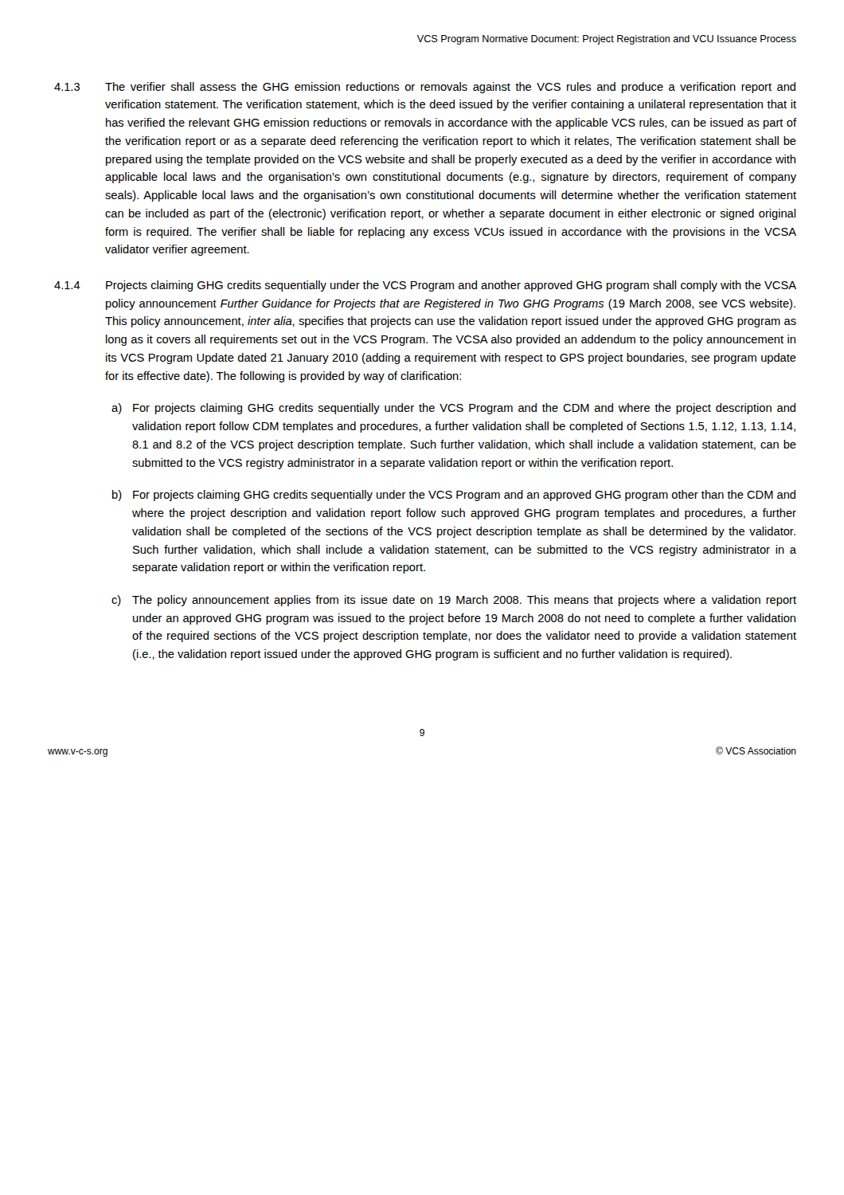VCS Program Normative Document: Project Registration and VCU Issuance Process
4.1.3
The verifier shall assess the GHG emission reductions or removals against the VCS rules and produce a verification report and verification statement. The verification statement, which is the deed issued by the verifier containing a unilateral representation that it has verified the relevant GHG emission reductions or removals in accordance with the applicable VCS rules, can be issued as part of the verification report or as a separate deed referencing the verification report to which it relates, The verification statement shall be prepared using the template provided on the VCS website and shall be properly executed as a deed by the verifier in accordance with applicable local laws and the organisation’s own constitutional documents (e.g., signature by directors, requirement of company seals). Applicable local laws and the organisation’s own constitutional documents will determine whether the verification statement can be included as part of the (electronic) verification report, or whether a separate document in either electronic or signed original form is required. The verifier shall be liable for replacing any excess VCUs issued in accordance with the provisions in the VCSA validator verifier agreement.
4.1.4
Projects claiming GHG credits sequentially under the VCS Program and another approved GHG program shall comply with the VCSA policy announcement Further Guidance for Projects that are Registered in Two GHG Programs (19 March 2008, see VCS website). This policy announcement, inter alia, specifies that projects can use the validation report issued under the approved GHG program as long as it covers all requirements set out in the VCS Program. The VCSA also provided an addendum to the policy announcement in its VCS Program Update dated 21 January 2010 (adding a requirement with respect to GPS project boundaries, see program update for its effective date). The following is provided by way of clarification:
a) For projects claiming GHG credits sequentially under the VCS Program and the CDM and where the project description and validation report follow CDM templates and procedures, a further validation shall be completed of Sections 1.5, 1.12, 1.13, 1.14, 8.1 and 8.2 of the VCS project description template. Such further validation, which shall include a validation statement, can be submitted to the VCS registry administrator in a separate validation report or within the verification report.
b) For projects claiming GHG credits sequentially under the VCS Program and an approved GHG program other than the CDM and where the project description and validation report follow such approved GHG program templates and procedures, a further validation shall be completed of the sections of the VCS project description template as shall be determined by the validator. Such further validation, which shall include a validation statement, can be submitted to the VCS registry administrator in a separate validation report or within the verification report.
c) The policy announcement applies from its issue date on 19 March 2008. This means that projects where a validation report under an approved GHG program was issued to the project before 19 March 2008 do not need to complete a further validation of the required sections of the VCS project description template, nor does the validator need to provide a validation statement (i.e., the validation report issued under the approved GHG program is sufficient and no further validation is required).
9
www.v-c-s.org © VCS Association